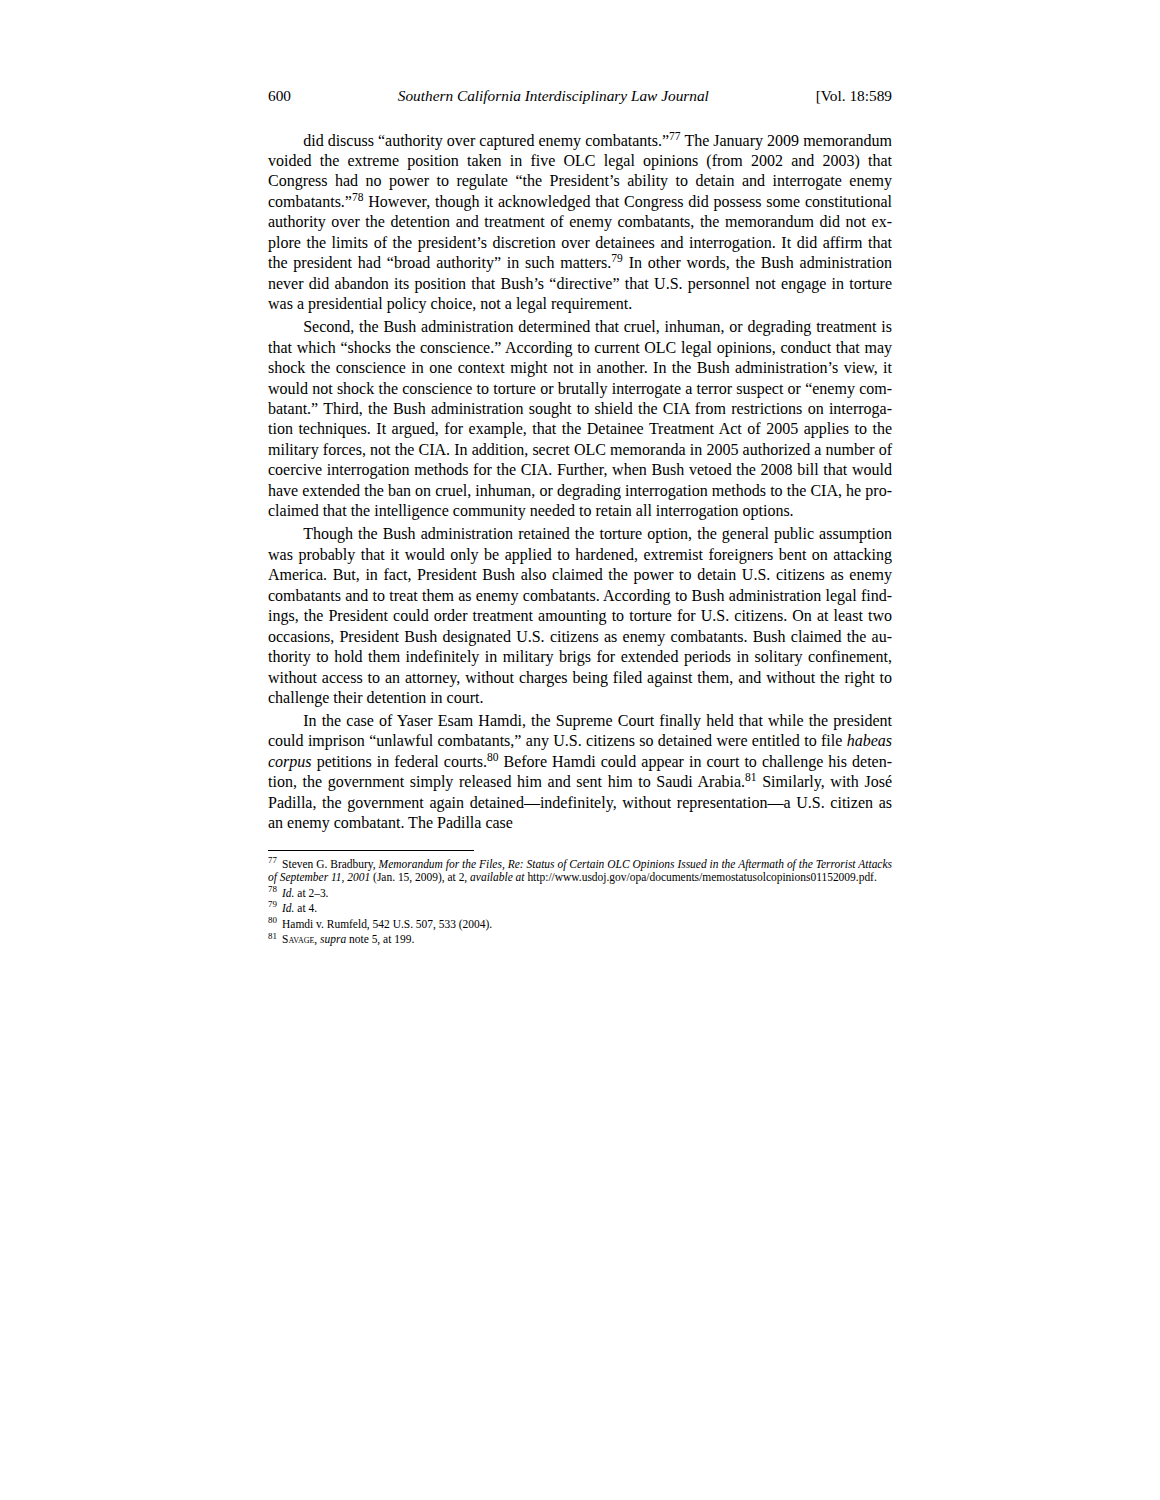600 Southern California Interdisciplinary Law Journal [Vol. 18:589
did discuss “authority over captured enemy combatants.”77 The January 2009 memorandum voided the extreme position taken in five OLC legal opinions (from 2002 and 2003) that Congress had no power to regulate “the President’s ability to detain and interrogate enemy combatants.”78 However, though it acknowledged that Congress did possess some constitutional authority over the detention and treatment of enemy combatants, the memorandum did not explore the limits of the president’s discretion over detainees and interrogation. It did affirm that the president had “broad authority” in such matters.79 In other words, the Bush administration never did abandon its position that Bush’s “directive” that U.S. personnel not engage in torture was a presidential policy choice, not a legal requirement.
Second, the Bush administration determined that cruel, inhuman, or degrading treatment is that which “shocks the conscience.” According to current OLC legal opinions, conduct that may shock the conscience in one context might not in another. In the Bush administration’s view, it would not shock the conscience to torture or brutally interrogate a terror suspect or “enemy combatant.” Third, the Bush administration sought to shield the CIA from restrictions on interrogation techniques. It argued, for example, that the Detainee Treatment Act of 2005 applies to the military forces, not the CIA. In addition, secret OLC memoranda in 2005 authorized a number of coercive interrogation methods for the CIA. Further, when Bush vetoed the 2008 bill that would have extended the ban on cruel, inhuman, or degrading interrogation methods to the CIA, he proclaimed that the intelligence community needed to retain all interrogation options.
Though the Bush administration retained the torture option, the general public assumption was probably that it would only be applied to hardened, extremist foreigners bent on attacking America. But, in fact, President Bush also claimed the power to detain U.S. citizens as enemy combatants and to treat them as enemy combatants. According to Bush administration legal findings, the President could order treatment amounting to torture for U.S. citizens. On at least two occasions, President Bush designated U.S. citizens as enemy combatants. Bush claimed the authority to hold them indefinitely in military brigs for extended periods in solitary confinement, without access to an attorney, without charges being filed against them, and without the right to challenge their detention in court.
In the case of Yaser Esam Hamdi, the Supreme Court finally held that while the president could imprison “unlawful combatants,” any U.S. citizens so detained were entitled to file habeas corpus petitions in federal courts.80 Before Hamdi could appear in court to challenge his detention, the government simply released him and sent him to Saudi Arabia.81 Similarly, with José Padilla, the government again detained—indefinitely, without representation—a U.S. citizen as an enemy combatant. The Padilla case
77 Steven G. Bradbury, Memorandum for the Files, Re: Status of Certain OLC Opinions Issued in the Aftermath of the Terrorist Attacks of September 11, 2001 (Jan. 15, 2009), at 2, available at http://www.usdoj.gov/opa/documents/memostatusolcopinions01152009.pdf.
78 Id. at 2–3.
79 Id. at 4.
80 Hamdi v. Rumfeld, 542 U.S. 507, 533 (2004).
81 Savage, supra note 5, at 199.